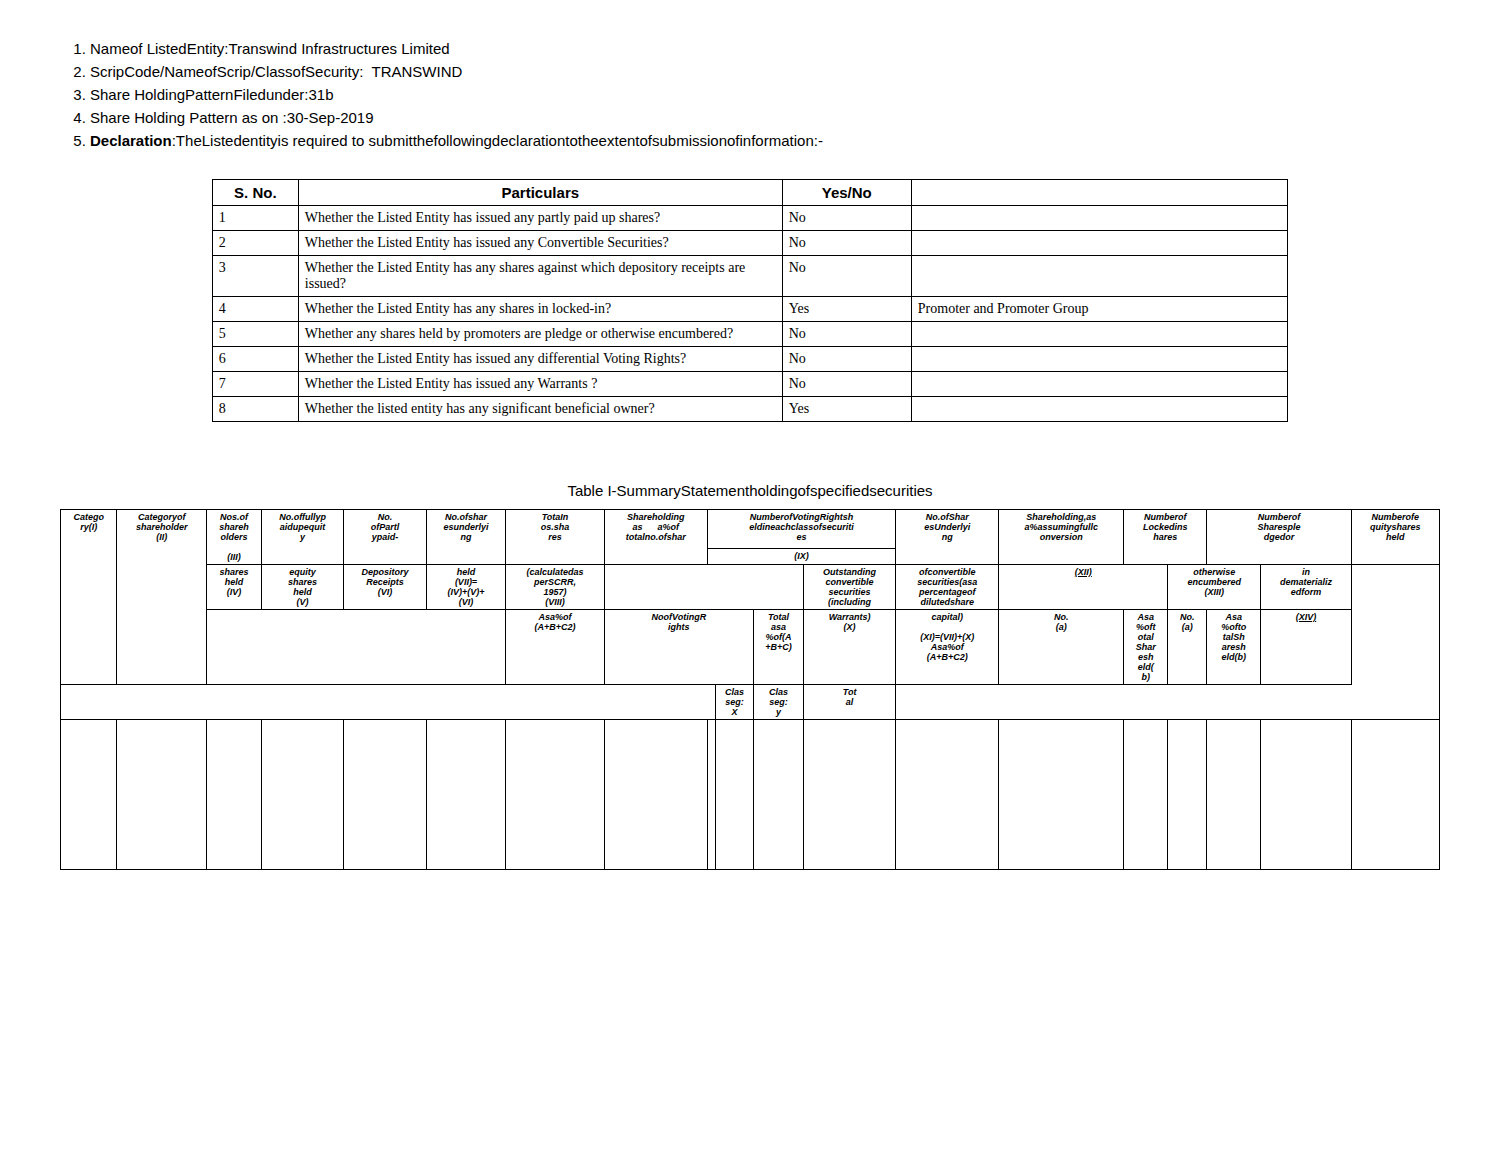Nameof ListedEntity:Transwind Infrastructures Limited
ScripCode/NameofScrip/ClassofSecurity: TRANSWIND
Share HoldingPatternFiledunder:31b
Share Holding Pattern as on :30-Sep-2019
Declaration:TheListedentityis required to submitthefollowingdeclarationtotheextentofsubmissionofinformation:-
| S. No. | Particulars | Yes/No | |
| --- | --- | --- | --- |
| 1 | Whether the Listed Entity has issued any partly paid up shares? | No | |
| 2 | Whether the Listed Entity has issued any Convertible Securities? | No | |
| 3 | Whether the Listed Entity has any shares against which depository receipts are issued? | No | |
| 4 | Whether the Listed Entity has any shares in locked-in? | Yes | Promoter and Promoter Group |
| 5 | Whether any shares held by promoters are pledge or otherwise encumbered? | No | |
| 6 | Whether the Listed Entity has issued any differential Voting Rights? | No | |
| 7 | Whether the Listed Entity has issued any Warrants ? | No | |
| 8 | Whether the listed entity has any significant beneficial owner? | Yes | |
Table I-SummaryStatementholdingofspecifiedsecurities
| Catego ry(I) | Categoryof shareholder (II) | Nos.of shareh olders (III) | No.offullyp aidupequit y | No. ofPartl ypaid- | No.ofshar esunderlyi ng | TotaIn os.sha res | Shareholding as a%of totalno.ofshar | NumberofVotingRightsh eldineachclassofsecuriti es | No.ofShar esUnderlyi ng | Shareholding,as a%assumingfullc onversion | Numberof Lockedins hares | Numberof Sharesple dgedor | Numberofe quityshares held |
| (IX) |
| shares held (IV) | equity shares held (V) | Depository Receipts (VI) | held (VII)= (IV)+(V)+ (VI) | (calculatedas perSCRR, 1957) (VIII) | | Outstanding convertible securities (including | ofconvertible securities(asa percentageof dilutedshare | (XII) | otherwise encumbered (XIII) | in dematerializ edform |
| | Asa%of (A+B+C2) | NoofVotingR ights | Total asa %of(A +B+C) | Warrants) (X) | capital) (XI)=(VII)+(X) Asa%of (A+B+C2) | No. (a) | Asa %oft otal Shar esh eld( b) | No. (a) | Asa %ofto talSh aresh eld(b) | (XIV) |
| | Clas seg: X | Clas seg: y | Tot al | |